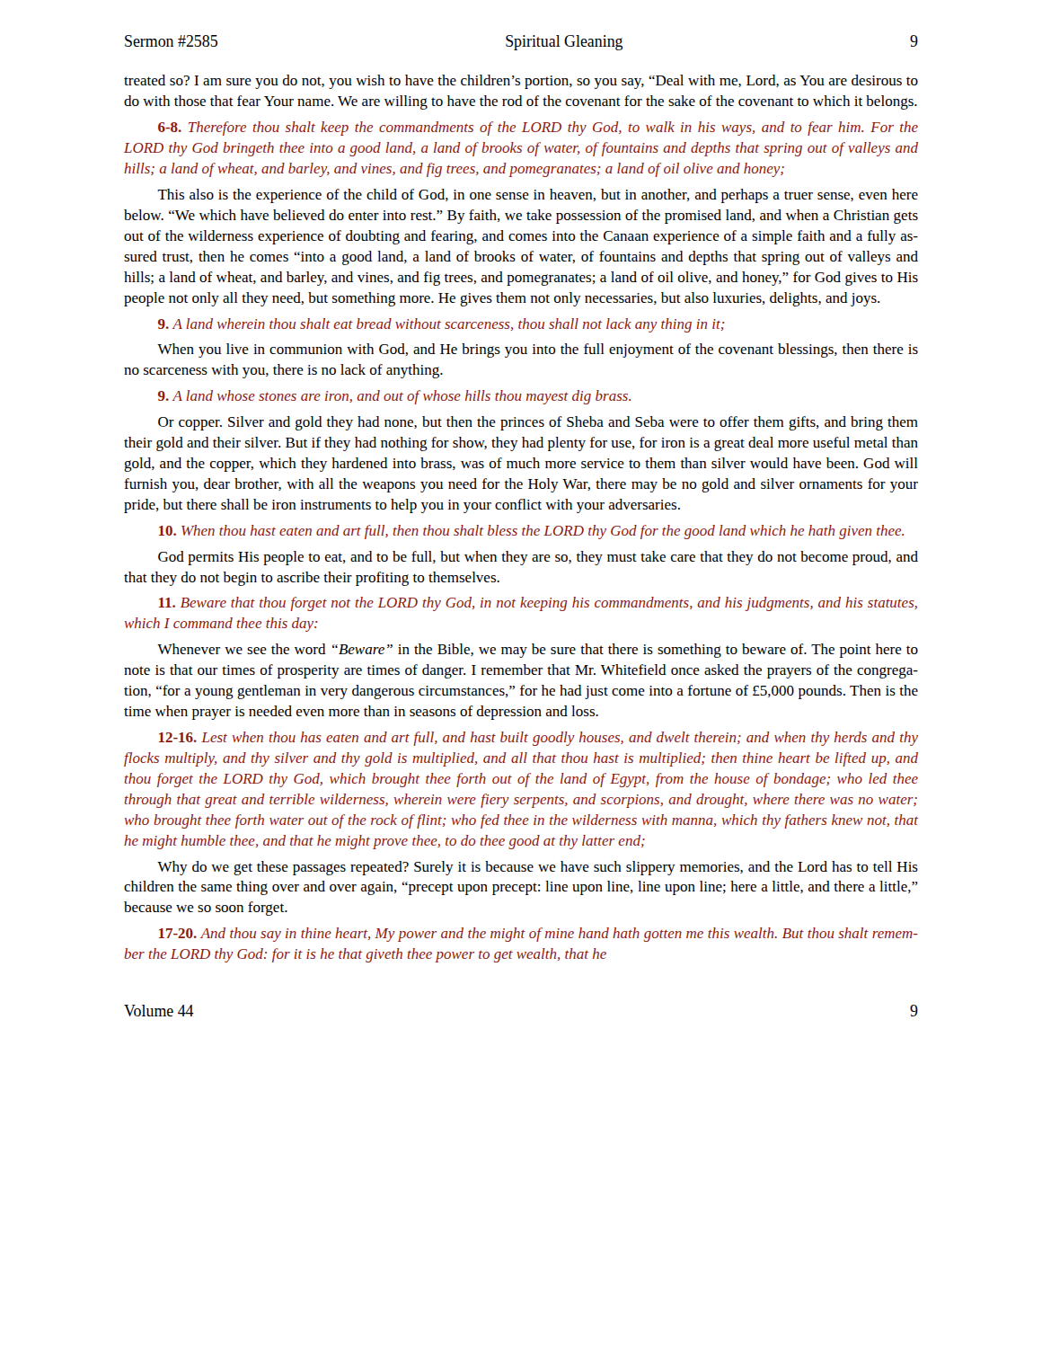Sermon #2585 Spiritual Gleaning 9
treated so? I am sure you do not, you wish to have the children’s portion, so you say, “Deal with me, Lord, as You are desirous to do with those that fear Your name. We are willing to have the rod of the covenant for the sake of the covenant to which it belongs.
6-8. Therefore thou shalt keep the commandments of the LORD thy God, to walk in his ways, and to fear him. For the LORD thy God bringeth thee into a good land, a land of brooks of water, of fountains and depths that spring out of valleys and hills; a land of wheat, and barley, and vines, and fig trees, and pomegranates; a land of oil olive and honey;
This also is the experience of the child of God, in one sense in heaven, but in another, and perhaps a truer sense, even here below. “We which have believed do enter into rest.” By faith, we take possession of the promised land, and when a Christian gets out of the wilderness experience of doubting and fearing, and comes into the Canaan experience of a simple faith and a fully assured trust, then he comes “into a good land, a land of brooks of water, of fountains and depths that spring out of valleys and hills; a land of wheat, and barley, and vines, and fig trees, and pomegranates; a land of oil olive, and honey,” for God gives to His people not only all they need, but something more. He gives them not only necessaries, but also luxuries, delights, and joys.
9. A land wherein thou shalt eat bread without scarceness, thou shall not lack any thing in it;
When you live in communion with God, and He brings you into the full enjoyment of the covenant blessings, then there is no scarceness with you, there is no lack of anything.
9. A land whose stones are iron, and out of whose hills thou mayest dig brass.
Or copper. Silver and gold they had none, but then the princes of Sheba and Seba were to offer them gifts, and bring them their gold and their silver. But if they had nothing for show, they had plenty for use, for iron is a great deal more useful metal than gold, and the copper, which they hardened into brass, was of much more service to them than silver would have been. God will furnish you, dear brother, with all the weapons you need for the Holy War, there may be no gold and silver ornaments for your pride, but there shall be iron instruments to help you in your conflict with your adversaries.
10. When thou hast eaten and art full, then thou shalt bless the LORD thy God for the good land which he hath given thee.
God permits His people to eat, and to be full, but when they are so, they must take care that they do not become proud, and that they do not begin to ascribe their profiting to themselves.
11. Beware that thou forget not the LORD thy God, in not keeping his commandments, and his judgments, and his statutes, which I command thee this day:
Whenever we see the word “Beware” in the Bible, we may be sure that there is something to beware of. The point here to note is that our times of prosperity are times of danger. I remember that Mr. Whitefield once asked the prayers of the congregation, “for a young gentleman in very dangerous circumstances,” for he had just come into a fortune of £5,000 pounds. Then is the time when prayer is needed even more than in seasons of depression and loss.
12-16. Lest when thou has eaten and art full, and hast built goodly houses, and dwelt therein; and when thy herds and thy flocks multiply, and thy silver and thy gold is multiplied, and all that thou hast is multiplied; then thine heart be lifted up, and thou forget the LORD thy God, which brought thee forth out of the land of Egypt, from the house of bondage; who led thee through that great and terrible wilderness, wherein were fiery serpents, and scorpions, and drought, where there was no water; who brought thee forth water out of the rock of flint; who fed thee in the wilderness with manna, which thy fathers knew not, that he might humble thee, and that he might prove thee, to do thee good at thy latter end;
Why do we get these passages repeated? Surely it is because we have such slippery memories, and the Lord has to tell His children the same thing over and over again, “precept upon precept: line upon line, line upon line; here a little, and there a little,” because we so soon forget.
17-20. And thou say in thine heart, My power and the might of mine hand hath gotten me this wealth. But thou shalt remember the LORD thy God: for it is he that giveth thee power to get wealth, that he
Volume 44 9